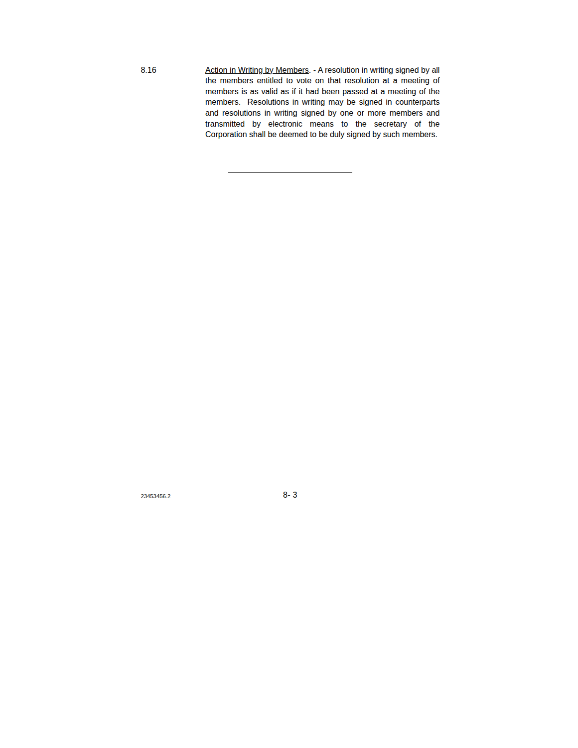8.16
Action in Writing by Members. - A resolution in writing signed by all the members entitled to vote on that resolution at a meeting of members is as valid as if it had been passed at a meeting of the members. Resolutions in writing may be signed in counterparts and resolutions in writing signed by one or more members and transmitted by electronic means to the secretary of the Corporation shall be deemed to be duly signed by such members.
23453456.2
8- 3